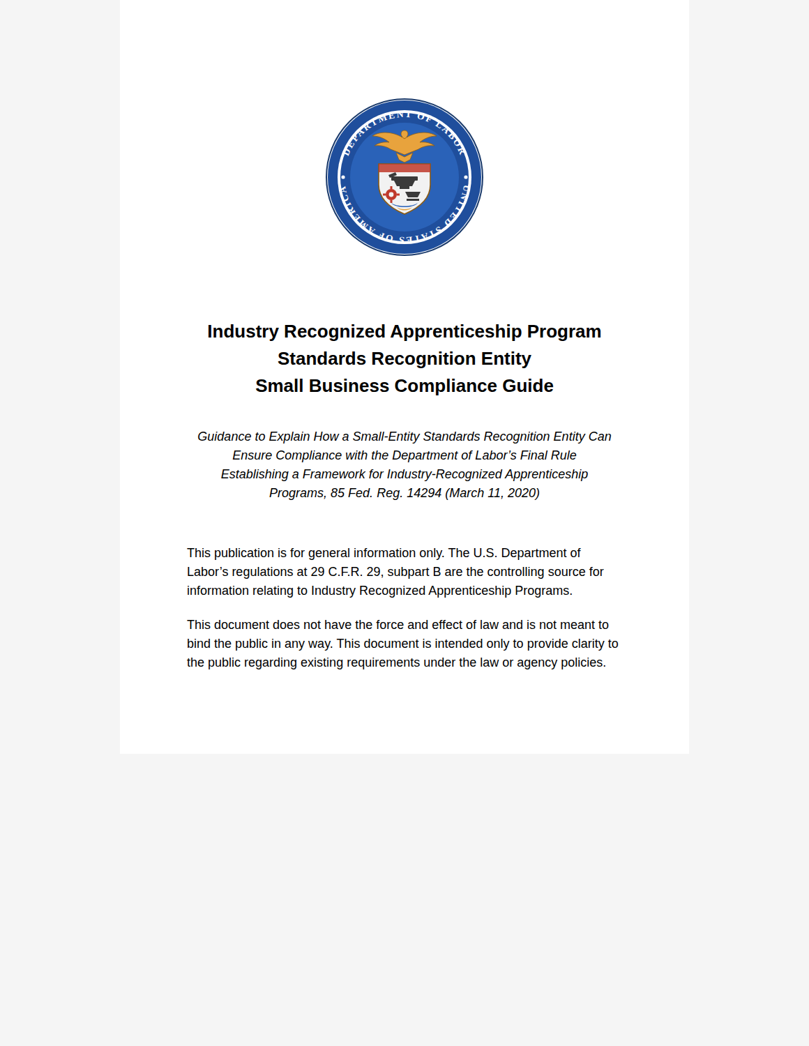Department of Labor, United States of America seal DEPARTMENT OF LABOR UNITED STATES OF AMERICA
Industry Recognized Apprenticeship Program Standards Recognition Entity Small Business Compliance Guide
Guidance to Explain How a Small-Entity Standards Recognition Entity Can Ensure Compliance with the Department of Labor’s Final Rule Establishing a Framework for Industry-Recognized Apprenticeship Programs, 85 Fed. Reg. 14294 (March 11, 2020)
This publication is for general information only. The U.S. Department of Labor’s regulations at 29 C.F.R. 29, subpart B are the controlling source for information relating to Industry Recognized Apprenticeship Programs.
This document does not have the force and effect of law and is not meant to bind the public in any way. This document is intended only to provide clarity to the public regarding existing requirements under the law or agency policies.